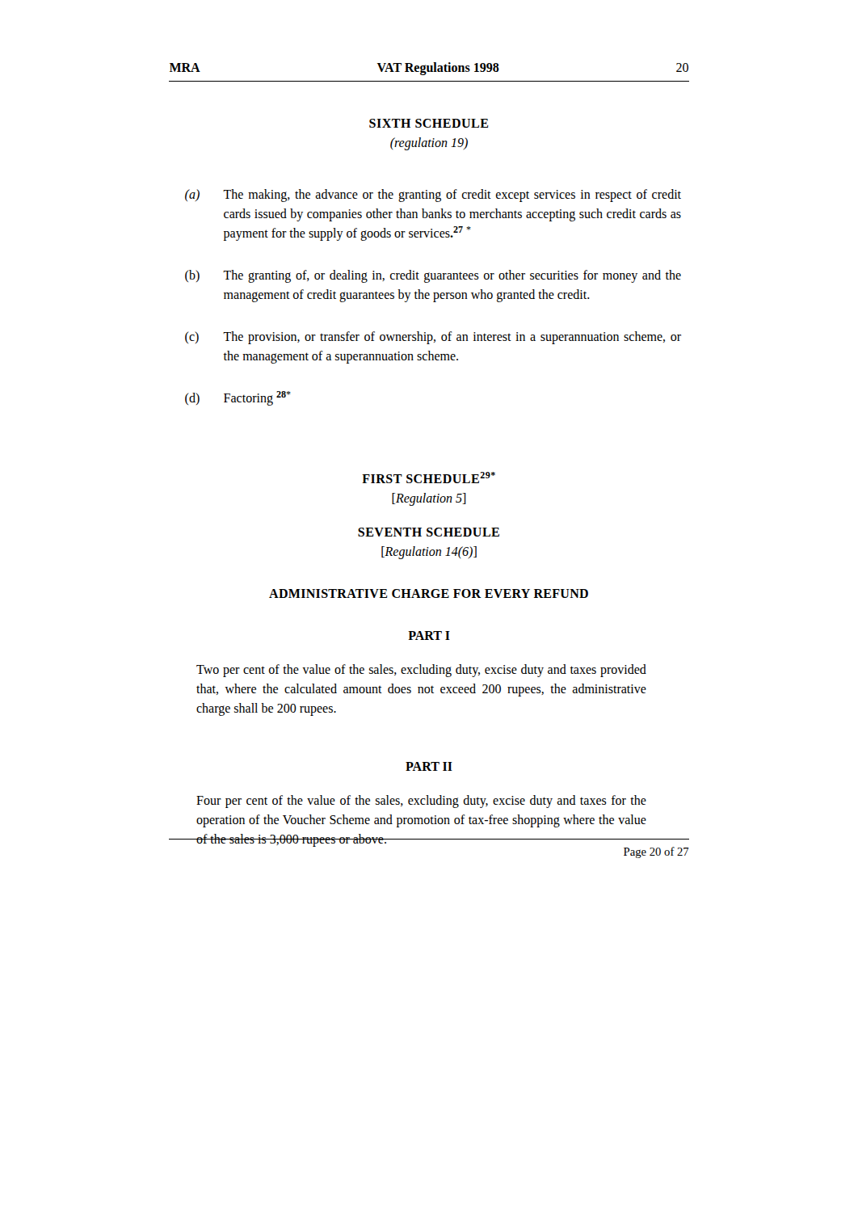MRA VAT Regulations 1998 20
SIXTH SCHEDULE
(regulation 19)
(a) The making, the advance or the granting of credit except services in respect of credit cards issued by companies other than banks to merchants accepting such credit cards as payment for the supply of goods or services.27 *
(b) The granting of, or dealing in, credit guarantees or other securities for money and the management of credit guarantees by the person who granted the credit.
(c) The provision, or transfer of ownership, of an interest in a superannuation scheme, or the management of a superannuation scheme.
(d) Factoring 28*
FIRST SCHEDULE29*
[Regulation 5]
SEVENTH SCHEDULE
[Regulation 14(6)]
ADMINISTRATIVE CHARGE FOR EVERY REFUND
PART I
Two per cent of the value of the sales, excluding duty, excise duty and taxes provided that, where the calculated amount does not exceed 200 rupees, the administrative charge shall be 200 rupees.
PART II
Four per cent of the value of the sales, excluding duty, excise duty and taxes for the operation of the Voucher Scheme and promotion of tax-free shopping where the value of the sales is 3,000 rupees or above.
Page 20 of 27